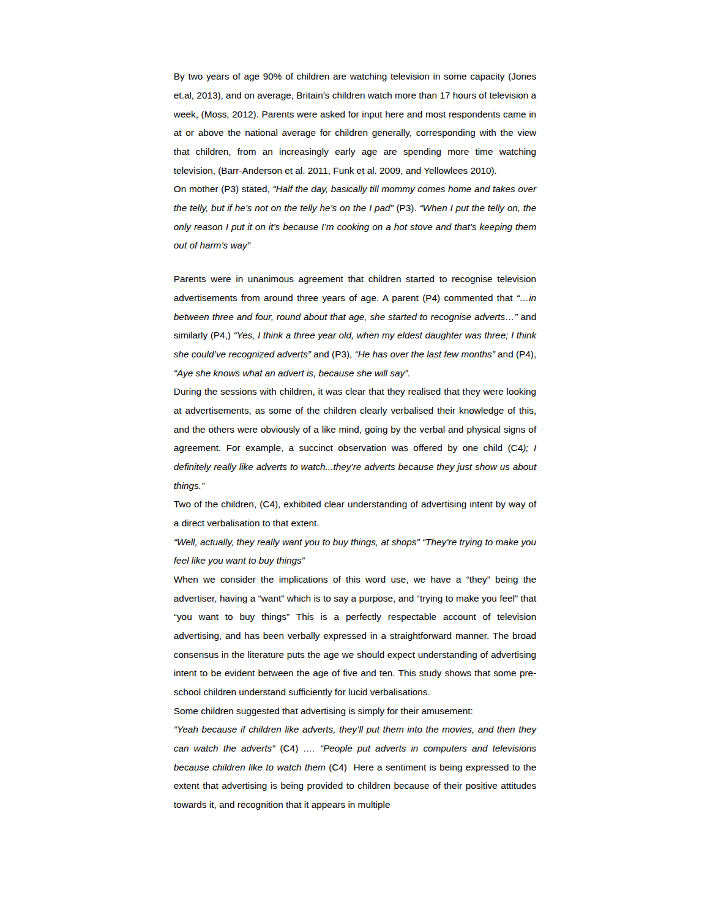By two years of age 90% of children are watching television in some capacity (Jones et.al, 2013), and on average, Britain’s children watch more than 17 hours of television a week, (Moss, 2012). Parents were asked for input here and most respondents came in at or above the national average for children generally, corresponding with the view that children, from an increasingly early age are spending more time watching television, (Barr-Anderson et al. 2011, Funk et al. 2009, and Yellowlees 2010).
On mother (P3) stated, “Half the day, basically till mommy comes home and takes over the telly, but if he’s not on the telly he’s on the I pad” (P3). “When I put the telly on, the only reason I put it on it’s because I’m cooking on a hot stove and that’s keeping them out of harm’s way”
Parents were in unanimous agreement that children started to recognise television advertisements from around three years of age. A parent (P4) commented that “…in between three and four, round about that age, she started to recognise adverts…” and similarly (P4,) “Yes, I think a three year old, when my eldest daughter was three; I think she could’ve recognized adverts” and (P3), “He has over the last few months” and (P4), “Aye she knows what an advert is, because she will say”.
During the sessions with children, it was clear that they realised that they were looking at advertisements, as some of the children clearly verbalised their knowledge of this, and the others were obviously of a like mind, going by the verbal and physical signs of agreement. For example, a succinct observation was offered by one child (C4); I definitely really like adverts to watch...they’re adverts because they just show us about things.”
Two of the children, (C4), exhibited clear understanding of advertising intent by way of a direct verbalisation to that extent.
“Well, actually, they really want you to buy things, at shops” “They’re trying to make you feel like you want to buy things”
When we consider the implications of this word use, we have a “they” being the advertiser, having a “want” which is to say a purpose, and “trying to make you feel” that “you want to buy things” This is a perfectly respectable account of television advertising, and has been verbally expressed in a straightforward manner. The broad consensus in the literature puts the age we should expect understanding of advertising intent to be evident between the age of five and ten. This study shows that some pre-school children understand sufficiently for lucid verbalisations.
Some children suggested that advertising is simply for their amusement:
“Yeah because if children like adverts, they’ll put them into the movies, and then they can watch the adverts” (C4) …. “People put adverts in computers and televisions because children like to watch them (C4) Here a sentiment is being expressed to the extent that advertising is being provided to children because of their positive attitudes towards it, and recognition that it appears in multiple